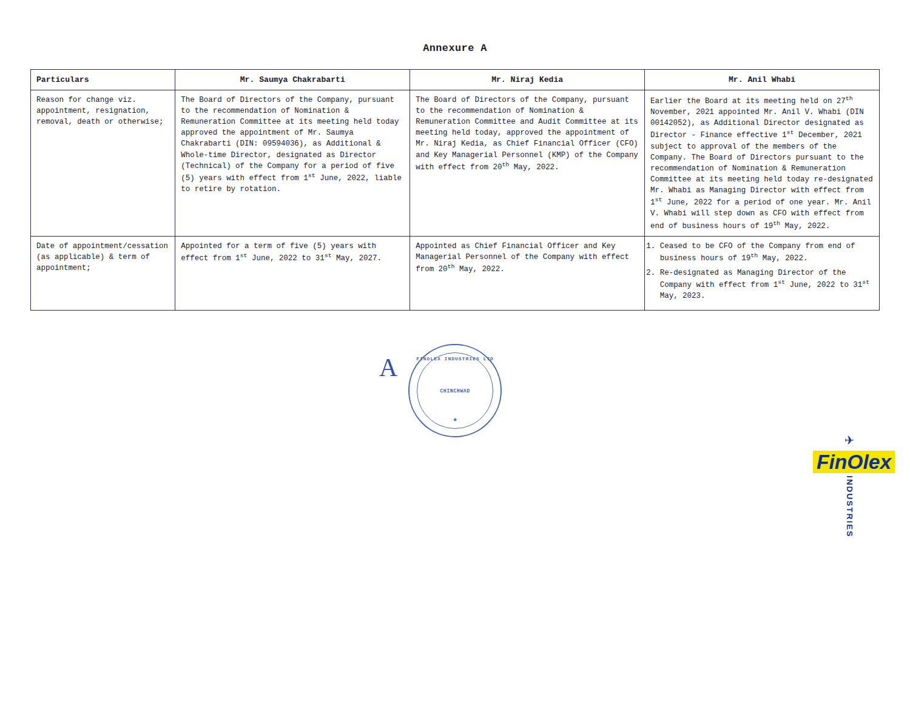Annexure A
| Particulars | Mr. Saumya Chakrabarti | Mr. Niraj Kedia | Mr. Anil Whabi |
| --- | --- | --- | --- |
| Reason for change viz. appointment, resignation, removal, death or otherwise; | The Board of Directors of the Company, pursuant to the recommendation of Nomination & Remuneration Committee at its meeting held today approved the appointment of Mr. Saumya Chakrabarti (DIN: 09594036), as Additional & Whole-time Director, designated as Director (Technical) of the Company for a period of five (5) years with effect from 1 st June, 2022, liable to retire by rotation. | The Board of Directors of the Company, pursuant to the recommendation of Nomination & Remuneration Committee and Audit Committee at its meeting held today, approved the appointment of Mr. Niraj Kedia, as Chief Financial Officer (CFO) and Key Managerial Personnel (KMP) of the Company with effect from 20 th May, 2022. | Earlier the Board at its meeting held on 27 th November, 2021 appointed Mr. Anil V. Whabi (DIN 00142052), as Additional Director designated as Director - Finance effective 1 st December, 2021 subject to approval of the members of the Company. The Board of Directors pursuant to the recommendation of Nomination & Remuneration Committee at its meeting held today re-designated Mr. Whabi as Managing Director with effect from 1 st June, 2022 for a period of one year. Mr. Anil V. Whabi will step down as CFO with effect from end of business hours of 19 th May, 2022. |
| Date of appointment/cessation (as applicable) & term of appointment; | Appointed for a term of five (5) years with effect from 1 st June, 2022 to 31 st May, 2027. | Appointed as Chief Financial Officer and Key Managerial Personnel of the Company with effect from 20 th May, 2022. | Ceased to be CFO of the Company from end of business hours of 19 th May, 2022. Re-designated as Managing Director of the Company with effect from 1 st June, 2022 to 31 st May, 2023. |
A
FINOLEX INDUSTRIES LTD
CHINCHWAD
★
✈
FinOlex
INDUSTRIES